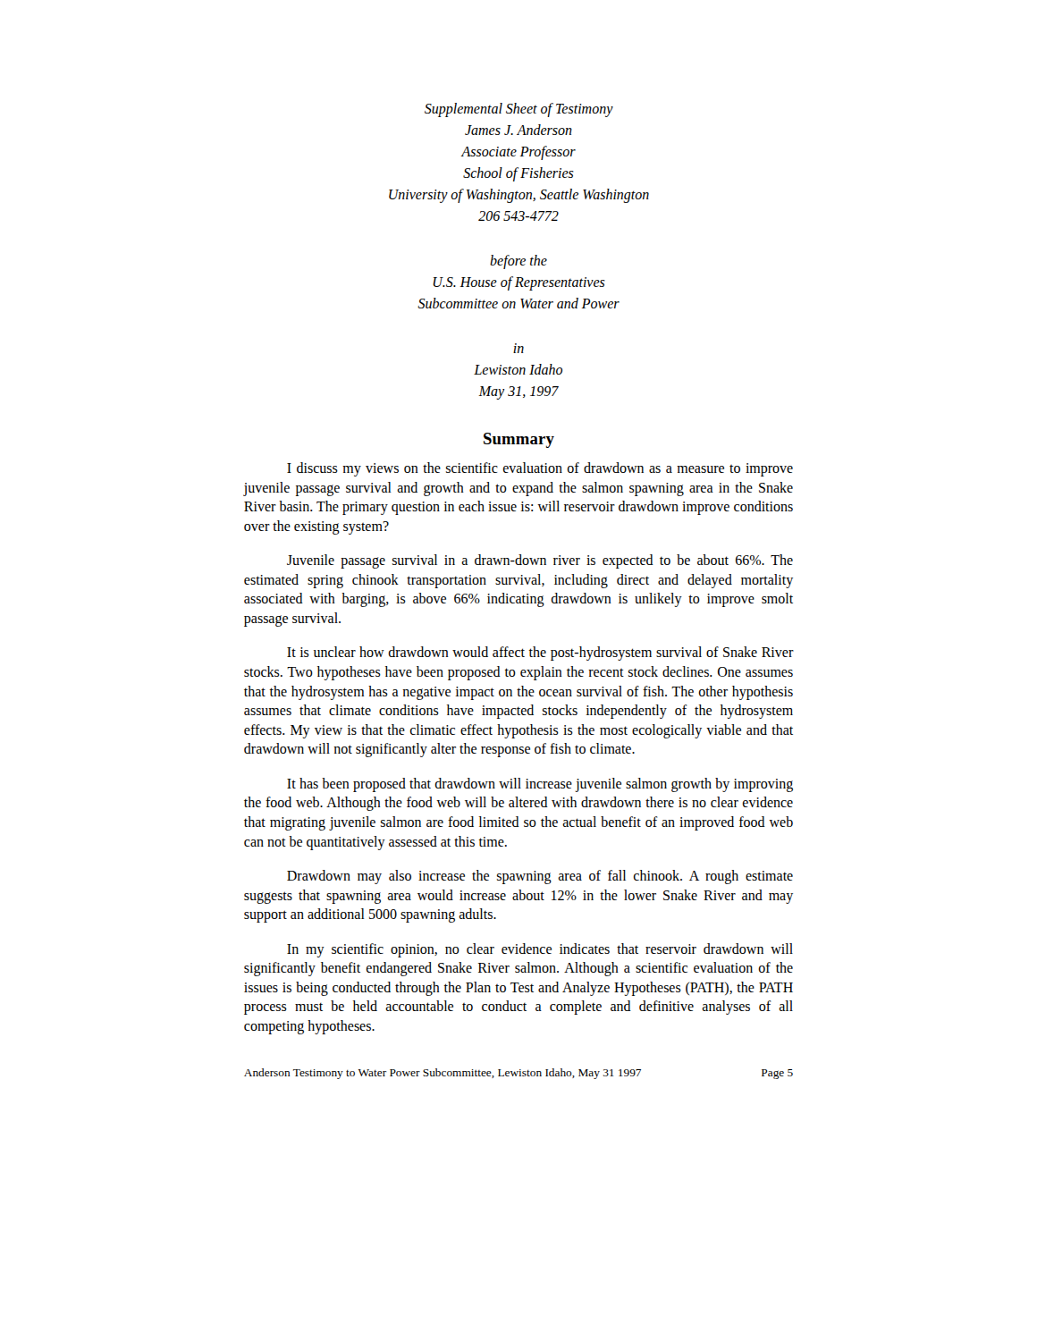Supplemental Sheet of Testimony
James J. Anderson
Associate Professor
School of Fisheries
University of Washington, Seattle Washington
206 543-4772
before the
U.S. House of Representatives
Subcommittee on Water and Power
in
Lewiston Idaho
May 31, 1997
Summary
I discuss my views on the scientific evaluation of drawdown as a measure to improve juvenile passage survival and growth and to expand the salmon spawning area in the Snake River basin. The primary question in each issue is: will reservoir drawdown improve conditions over the existing system?
Juvenile passage survival in a drawn-down river is expected to be about 66%. The estimated spring chinook transportation survival, including direct and delayed mortality associated with barging, is above 66% indicating drawdown is unlikely to improve smolt passage survival.
It is unclear how drawdown would affect the post-hydrosystem survival of Snake River stocks. Two hypotheses have been proposed to explain the recent stock declines. One assumes that the hydrosystem has a negative impact on the ocean survival of fish. The other hypothesis assumes that climate conditions have impacted stocks independently of the hydrosystem effects. My view is that the climatic effect hypothesis is the most ecologically viable and that drawdown will not significantly alter the response of fish to climate.
It has been proposed that drawdown will increase juvenile salmon growth by improving the food web. Although the food web will be altered with drawdown there is no clear evidence that migrating juvenile salmon are food limited so the actual benefit of an improved food web can not be quantitatively assessed at this time.
Drawdown may also increase the spawning area of fall chinook. A rough estimate suggests that spawning area would increase about 12% in the lower Snake River and may support an additional 5000 spawning adults.
In my scientific opinion, no clear evidence indicates that reservoir drawdown will significantly benefit endangered Snake River salmon. Although a scientific evaluation of the issues is being conducted through the Plan to Test and Analyze Hypotheses (PATH), the PATH process must be held accountable to conduct a complete and definitive analyses of all competing hypotheses.
Anderson Testimony to Water Power Subcommittee, Lewiston Idaho, May 31 1997 Page 5